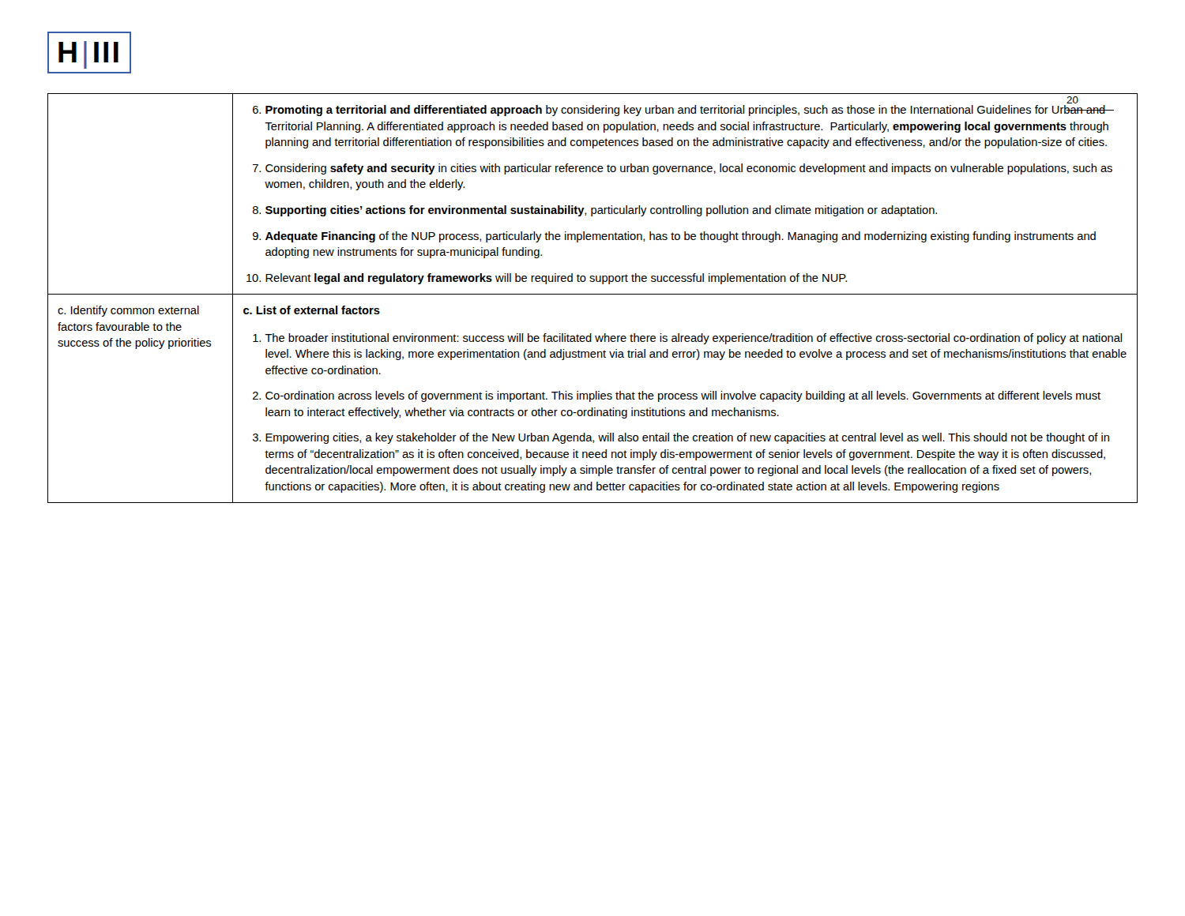H|III
20
| | Promoting a territorial and differentiated approach by considering key urban and territorial principles, such as those in the International Guidelines for Urban and Territorial Planning. A differentiated approach is needed based on population, needs and social infrastructure. Particularly, empowering local governments through planning and territorial differentiation of responsibilities and competences based on the administrative capacity and effectiveness, and/or the population-size of cities. Considering safety and security in cities with particular reference to urban governance, local economic development and impacts on vulnerable populations, such as women, children, youth and the elderly. Supporting cities’ actions for environmental sustainability , particularly controlling pollution and climate mitigation or adaptation. Adequate Financing of the NUP process, particularly the implementation, has to be thought through. Managing and modernizing existing funding instruments and adopting new instruments for supra-municipal funding. Relevant legal and regulatory frameworks will be required to support the successful implementation of the NUP. |
| c. Identify common external factors favourable to the success of the policy priorities | c. List of external factors The broader institutional environment: success will be facilitated where there is already experience/tradition of effective cross-sectorial co-ordination of policy at national level. Where this is lacking, more experimentation (and adjustment via trial and error) may be needed to evolve a process and set of mechanisms/institutions that enable effective co-ordination. Co-ordination across levels of government is important. This implies that the process will involve capacity building at all levels. Governments at different levels must learn to interact effectively, whether via contracts or other co-ordinating institutions and mechanisms. Empowering cities, a key stakeholder of the New Urban Agenda, will also entail the creation of new capacities at central level as well. This should not be thought of in terms of “decentralization” as it is often conceived, because it need not imply dis-empowerment of senior levels of government. Despite the way it is often discussed, decentralization/local empowerment does not usually imply a simple transfer of central power to regional and local levels (the reallocation of a fixed set of powers, functions or capacities). More often, it is about creating new and better capacities for co-ordinated state action at all levels. Empowering regions |